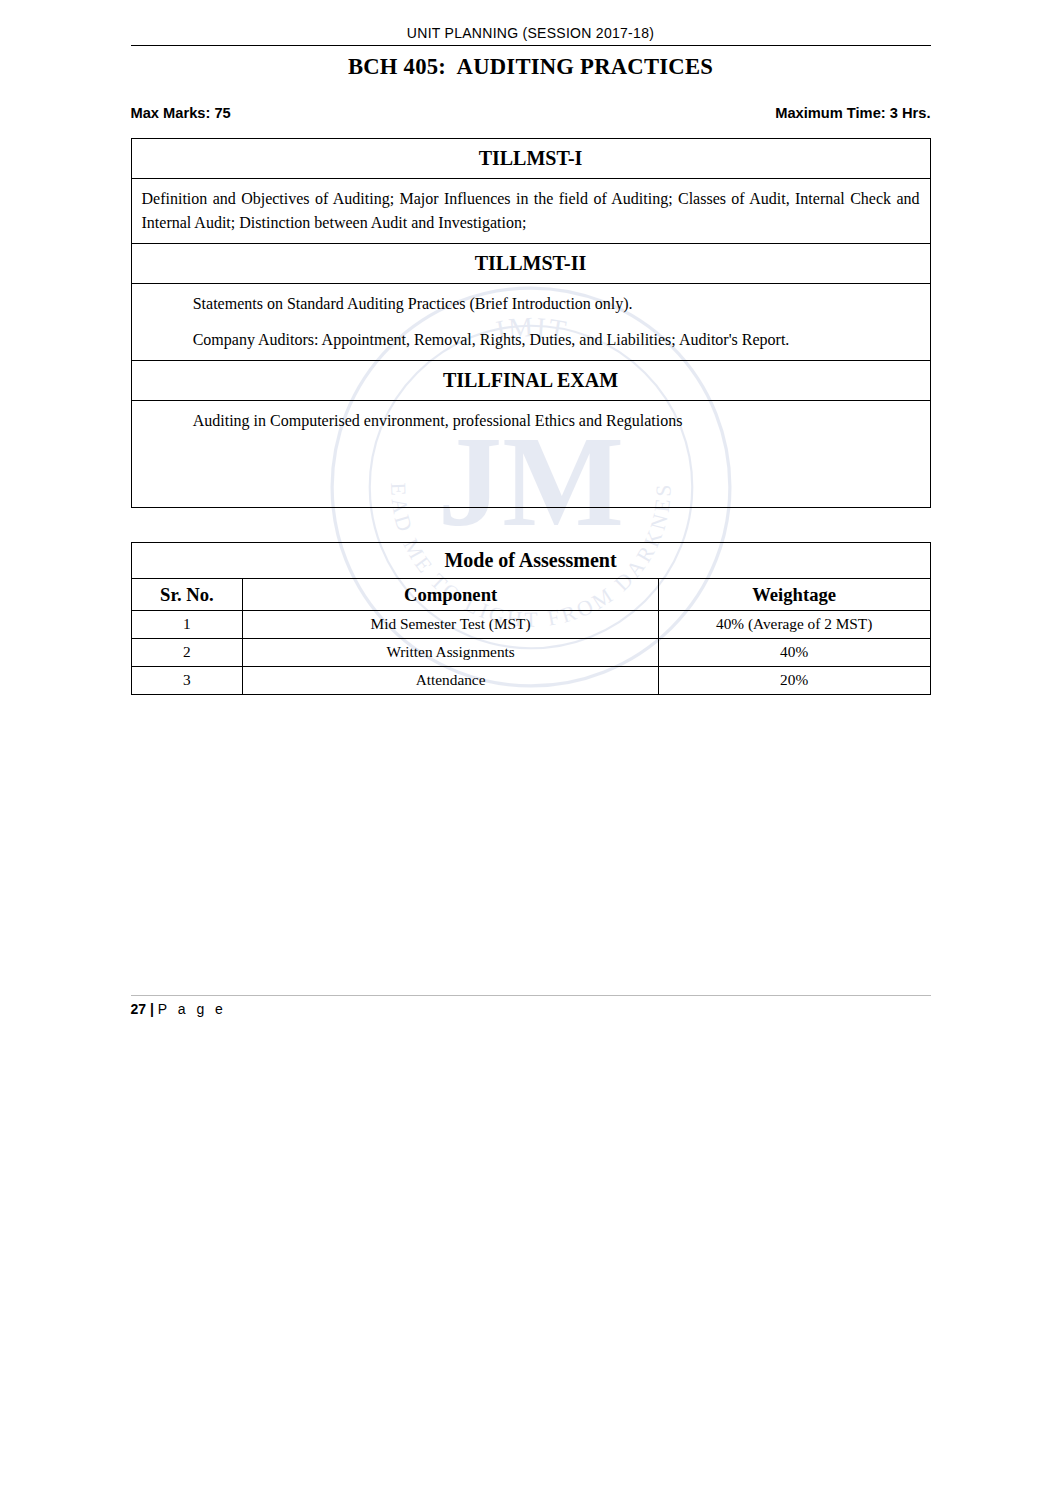JMIT LEAD ME TO LIGHT FROM DARKNESS JM
Unit Planning (Session 2017-18)
BCH 405: AUDITING PRACTICES
Max Marks: 75 Maximum Time: 3 Hrs.
| TILLMST-I |
| Definition and Objectives of Auditing; Major Influences in the field of Auditing; Classes of Audit, Internal Check and Internal Audit; Distinction between Audit and Investigation; |
| TILLMST-II |
| Statements on Standard Auditing Practices (Brief Introduction only). Company Auditors: Appointment, Removal, Rights, Duties, and Liabilities; Auditor's Report. |
| TILLFINAL EXAM |
| Auditing in Computerised environment, professional Ethics and Regulations |
Mode of Assessment
| Sr. No. | Component | Weightage |
| --- | --- | --- |
| 1 | Mid Semester Test (MST) | 40% (Average of 2 MST) |
| 2 | Written Assignments | 40% |
| 3 | Attendance | 20% |
27 | P a g e